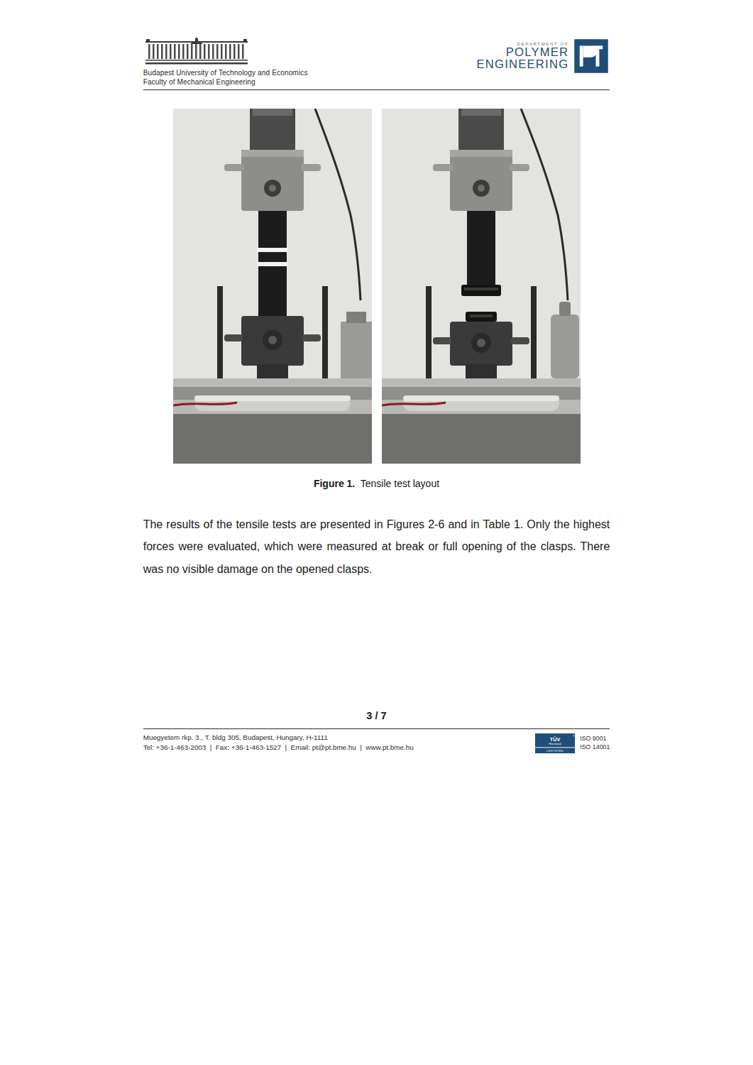Budapest University of Technology and Economics
Faculty of Mechanical Engineering
DEPARTMENT OF POLYMER ENGINEERING
Figure 1. Tensile test layout
The results of the tensile tests are presented in Figures 2-6 and in Table 1. Only the highest forces were evaluated, which were measured at break or full opening of the clasps. There was no visible damage on the opened clasps.
3 / 7
Muegyetem rkp. 3., T. bldg 305, Budapest, Hungary, H-1111
Tel: +36-1-463-2003 | Fax: +36-1-463-1527 | Email: pt@pt.bme.hu | www.pt.bme.hu
TÜV Rheinland CERTIFIED ®
ISO 9001
ISO 14001